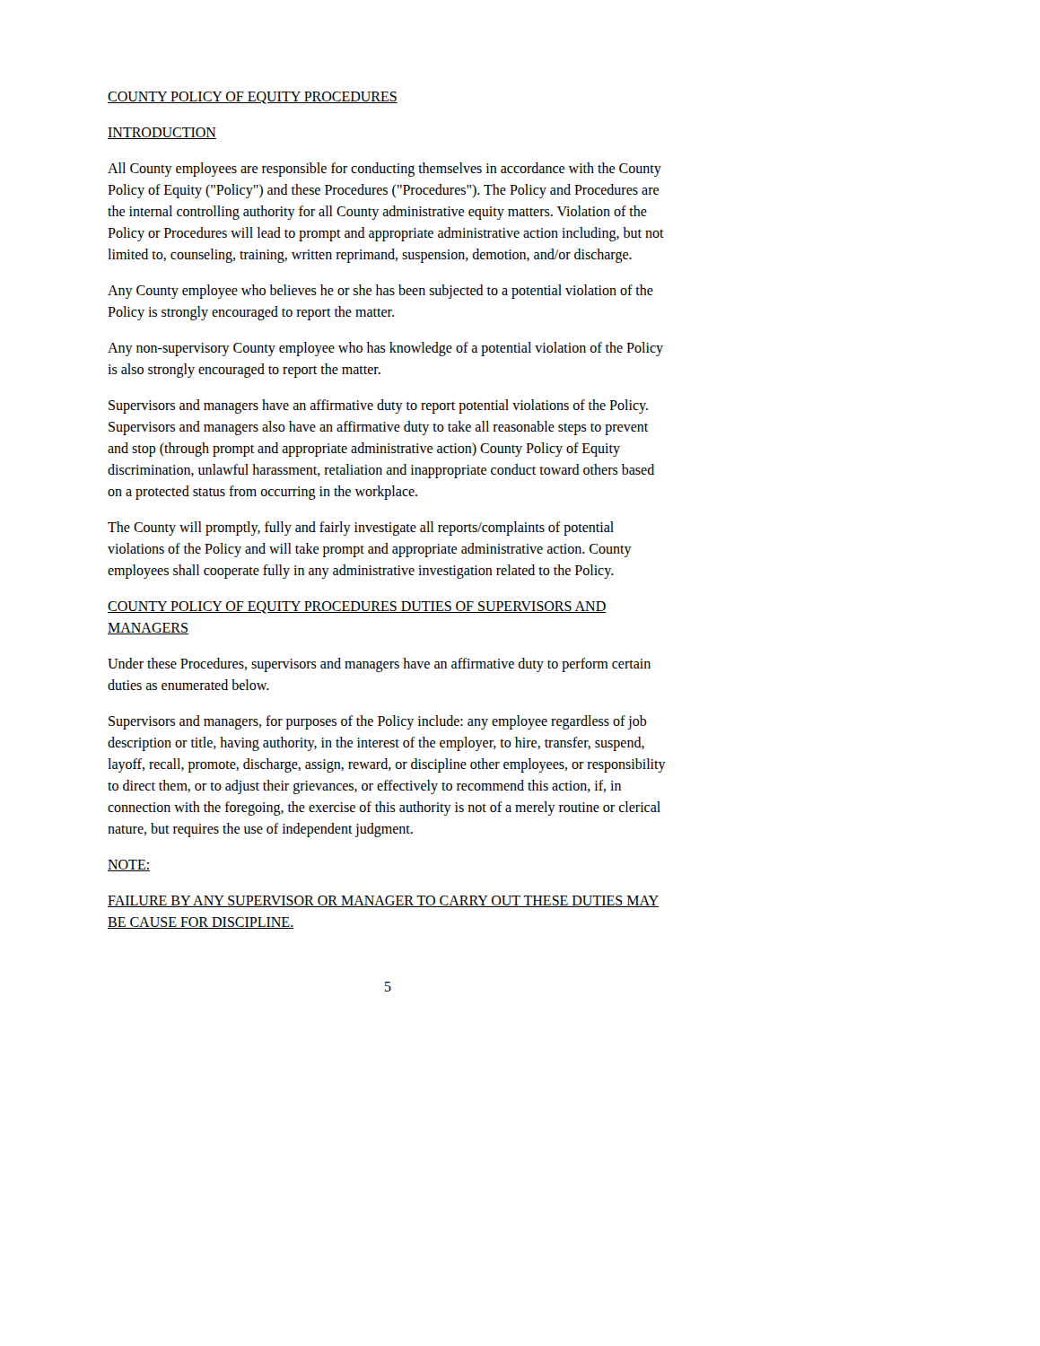COUNTY POLICY OF EQUITY PROCEDURES
INTRODUCTION
All County employees are responsible for conducting themselves in accordance with the County Policy of Equity ("Policy") and these Procedures ("Procedures"). The Policy and Procedures are the internal controlling authority for all County administrative equity matters. Violation of the Policy or Procedures will lead to prompt and appropriate administrative action including, but not limited to, counseling, training, written reprimand, suspension, demotion, and/or discharge.
Any County employee who believes he or she has been subjected to a potential violation of the Policy is strongly encouraged to report the matter.
Any non-supervisory County employee who has knowledge of a potential violation of the Policy is also strongly encouraged to report the matter.
Supervisors and managers have an affirmative duty to report potential violations of the Policy. Supervisors and managers also have an affirmative duty to take all reasonable steps to prevent and stop (through prompt and appropriate administrative action) County Policy of Equity discrimination, unlawful harassment, retaliation and inappropriate conduct toward others based on a protected status from occurring in the workplace.
The County will promptly, fully and fairly investigate all reports/complaints of potential violations of the Policy and will take prompt and appropriate administrative action. County employees shall cooperate fully in any administrative investigation related to the Policy.
COUNTY POLICY OF EQUITY PROCEDURES DUTIES OF SUPERVISORS AND MANAGERS
Under these Procedures, supervisors and managers have an affirmative duty to perform certain duties as enumerated below.
Supervisors and managers, for purposes of the Policy include: any employee regardless of job description or title, having authority, in the interest of the employer, to hire, transfer, suspend, layoff, recall, promote, discharge, assign, reward, or discipline other employees, or responsibility to direct them, or to adjust their grievances, or effectively to recommend this action, if, in connection with the foregoing, the exercise of this authority is not of a merely routine or clerical nature, but requires the use of independent judgment.
NOTE:
FAILURE BY ANY SUPERVISOR OR MANAGER TO CARRY OUT THESE DUTIES MAY BE CAUSE FOR DISCIPLINE.
5